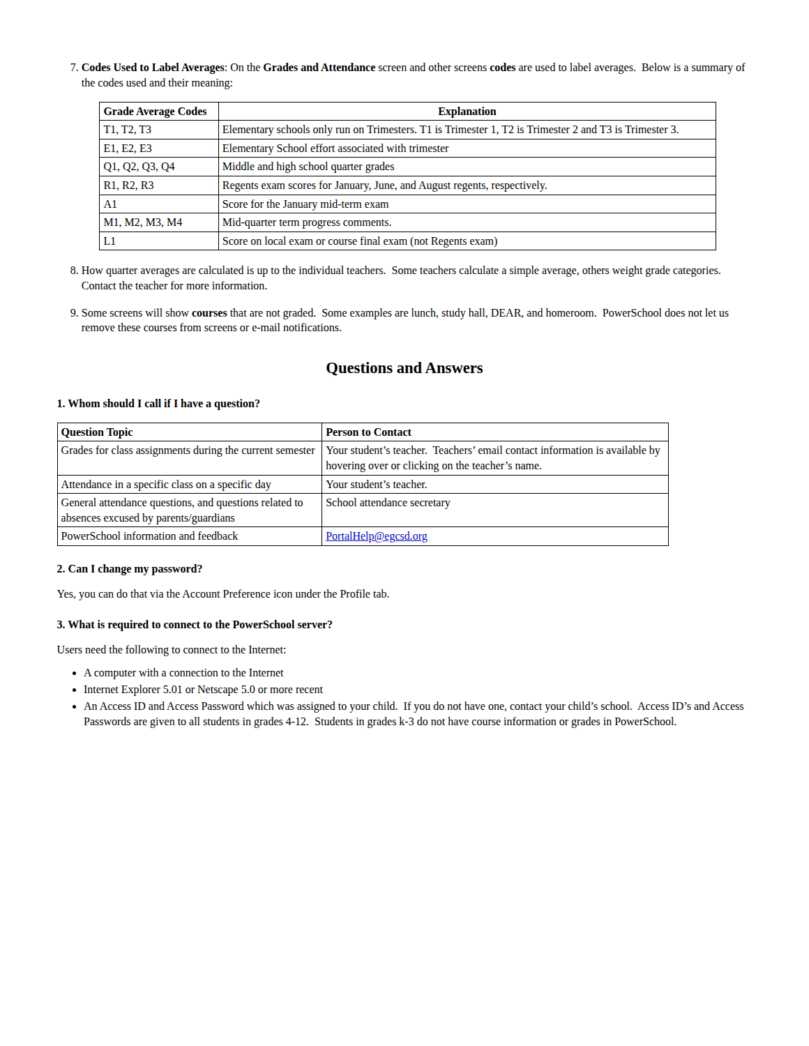Codes Used to Label Averages: On the Grades and Attendance screen and other screens codes are used to label averages. Below is a summary of the codes used and their meaning:
| Grade Average Codes | Explanation |
| --- | --- |
| T1, T2, T3 | Elementary schools only run on Trimesters. T1 is Trimester 1, T2 is Trimester 2 and T3 is Trimester 3. |
| E1, E2, E3 | Elementary School effort associated with trimester |
| Q1, Q2, Q3, Q4 | Middle and high school quarter grades |
| R1, R2, R3 | Regents exam scores for January, June, and August regents, respectively. |
| A1 | Score for the January mid-term exam |
| M1, M2, M3, M4 | Mid-quarter term progress comments. |
| L1 | Score on local exam or course final exam (not Regents exam) |
How quarter averages are calculated is up to the individual teachers. Some teachers calculate a simple average, others weight grade categories. Contact the teacher for more information.
Some screens will show courses that are not graded. Some examples are lunch, study hall, DEAR, and homeroom. PowerSchool does not let us remove these courses from screens or e-mail notifications.
Questions and Answers
1. Whom should I call if I have a question?
| Question Topic | Person to Contact |
| --- | --- |
| Grades for class assignments during the current semester | Your student’s teacher. Teachers’ email contact information is available by hovering over or clicking on the teacher’s name. |
| Attendance in a specific class on a specific day | Your student’s teacher. |
| General attendance questions, and questions related to absences excused by parents/guardians | School attendance secretary |
| PowerSchool information and feedback | PortalHelp@egcsd.org |
2. Can I change my password?
Yes, you can do that via the Account Preference icon under the Profile tab.
3. What is required to connect to the PowerSchool server?
Users need the following to connect to the Internet:
A computer with a connection to the Internet
Internet Explorer 5.01 or Netscape 5.0 or more recent
An Access ID and Access Password which was assigned to your child. If you do not have one, contact your child’s school. Access ID’s and Access Passwords are given to all students in grades 4-12. Students in grades k-3 do not have course information or grades in PowerSchool.